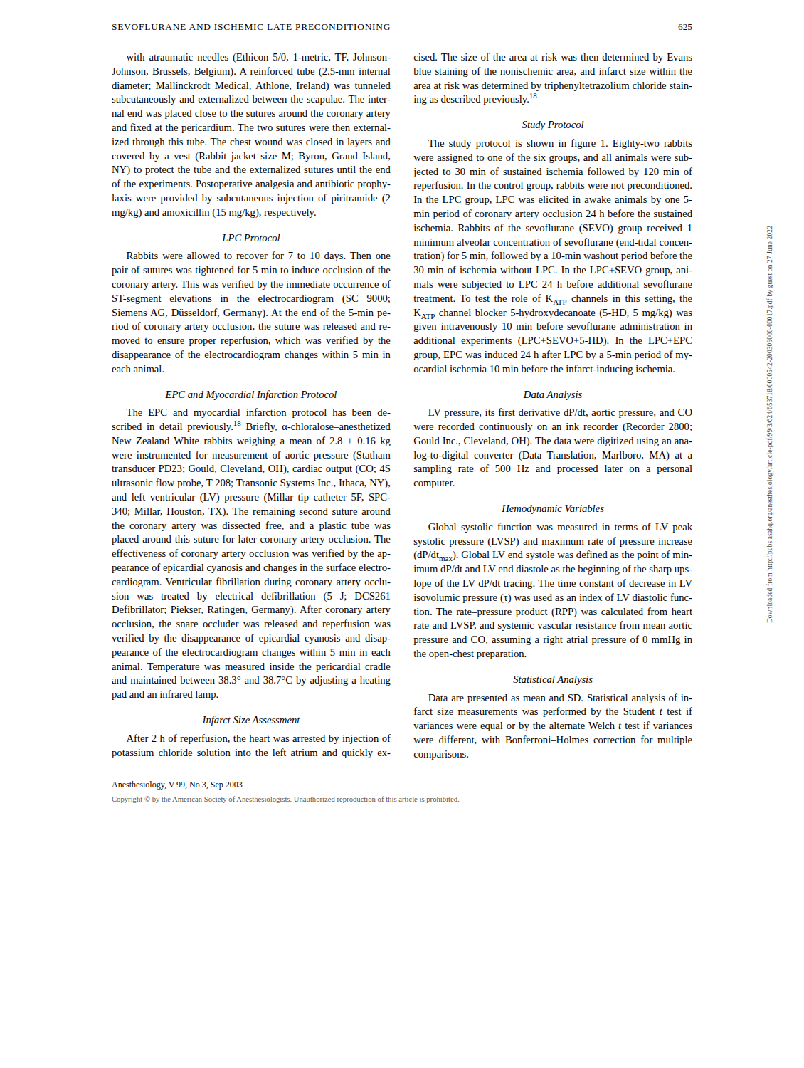Sevoflurane and Ischemic Late Preconditioning 625
Downloaded from http://pubs.asahq.org/anesthesiology/article-pdf/99/3/624/653718/0000542-200309000-00017.pdf by guest on 27 June 2022
with atraumatic needles (Ethicon 5/0, 1-metric, TF, Johnson-Johnson, Brussels, Belgium). A reinforced tube (2.5-mm internal diameter; Mallinckrodt Medical, Athlone, Ireland) was tunneled subcutaneously and externalized between the scapulae. The internal end was placed close to the sutures around the coronary artery and fixed at the pericardium. The two sutures were then externalized through this tube. The chest wound was closed in layers and covered by a vest (Rabbit jacket size M; Byron, Grand Island, NY) to protect the tube and the externalized sutures until the end of the experiments. Postoperative analgesia and antibiotic prophylaxis were provided by subcutaneous injection of piritramide (2 mg/kg) and amoxicillin (15 mg/kg), respectively.
LPC Protocol
Rabbits were allowed to recover for 7 to 10 days. Then one pair of sutures was tightened for 5 min to induce occlusion of the coronary artery. This was verified by the immediate occurrence of ST-segment elevations in the electrocardiogram (SC 9000; Siemens AG, Düsseldorf, Germany). At the end of the 5-min period of coronary artery occlusion, the suture was released and removed to ensure proper reperfusion, which was verified by the disappearance of the electrocardiogram changes within 5 min in each animal.
EPC and Myocardial Infarction Protocol
The EPC and myocardial infarction protocol has been described in detail previously.18 Briefly, α-chloralose–anesthetized New Zealand White rabbits weighing a mean of 2.8 ± 0.16 kg were instrumented for measurement of aortic pressure (Statham transducer PD23; Gould, Cleveland, OH), cardiac output (CO; 4S ultrasonic flow probe, T 208; Transonic Systems Inc., Ithaca, NY), and left ventricular (LV) pressure (Millar tip catheter 5F, SPC-340; Millar, Houston, TX). The remaining second suture around the coronary artery was dissected free, and a plastic tube was placed around this suture for later coronary artery occlusion. The effectiveness of coronary artery occlusion was verified by the appearance of epicardial cyanosis and changes in the surface electrocardiogram. Ventricular fibrillation during coronary artery occlusion was treated by electrical defibrillation (5 J; DCS261 Defibrillator; Piekser, Ratingen, Germany). After coronary artery occlusion, the snare occluder was released and reperfusion was verified by the disappearance of epicardial cyanosis and disappearance of the electrocardiogram changes within 5 min in each animal. Temperature was measured inside the pericardial cradle and maintained between 38.3° and 38.7°C by adjusting a heating pad and an infrared lamp.
Infarct Size Assessment
After 2 h of reperfusion, the heart was arrested by injection of potassium chloride solution into the left atrium and quickly excised. The size of the area at risk was then determined by Evans blue staining of the nonischemic area, and infarct size within the area at risk was determined by triphenyltetrazolium chloride staining as described previously.18
Study Protocol
The study protocol is shown in figure 1. Eighty-two rabbits were assigned to one of the six groups, and all animals were subjected to 30 min of sustained ischemia followed by 120 min of reperfusion. In the control group, rabbits were not preconditioned. In the LPC group, LPC was elicited in awake animals by one 5-min period of coronary artery occlusion 24 h before the sustained ischemia. Rabbits of the sevoflurane (SEVO) group received 1 minimum alveolar concentration of sevoflurane (end-tidal concentration) for 5 min, followed by a 10-min washout period before the 30 min of ischemia without LPC. In the LPC+SEVO group, animals were subjected to LPC 24 h before additional sevoflurane treatment. To test the role of KATP channels in this setting, the KATP channel blocker 5-hydroxydecanoate (5-HD, 5 mg/kg) was given intravenously 10 min before sevoflurane administration in additional experiments (LPC+SEVO+5-HD). In the LPC+EPC group, EPC was induced 24 h after LPC by a 5-min period of myocardial ischemia 10 min before the infarct-inducing ischemia.
Data Analysis
LV pressure, its first derivative dP/dt, aortic pressure, and CO were recorded continuously on an ink recorder (Recorder 2800; Gould Inc., Cleveland, OH). The data were digitized using an analog-to-digital converter (Data Translation, Marlboro, MA) at a sampling rate of 500 Hz and processed later on a personal computer.
Hemodynamic Variables
Global systolic function was measured in terms of LV peak systolic pressure (LVSP) and maximum rate of pressure increase (dP/dtmax). Global LV end systole was defined as the point of minimum dP/dt and LV end diastole as the beginning of the sharp upslope of the LV dP/dt tracing. The time constant of decrease in LV isovolumic pressure (τ) was used as an index of LV diastolic function. The rate–pressure product (RPP) was calculated from heart rate and LVSP, and systemic vascular resistance from mean aortic pressure and CO, assuming a right atrial pressure of 0 mmHg in the open-chest preparation.
Statistical Analysis
Data are presented as mean and SD. Statistical analysis of infarct size measurements was performed by the Student t test if variances were equal or by the alternate Welch t test if variances were different, with Bonferroni–Holmes correction for multiple comparisons.
Anesthesiology, V 99, No 3, Sep 2003
Copyright © by the American Society of Anesthesiologists. Unauthorized reproduction of this article is prohibited.